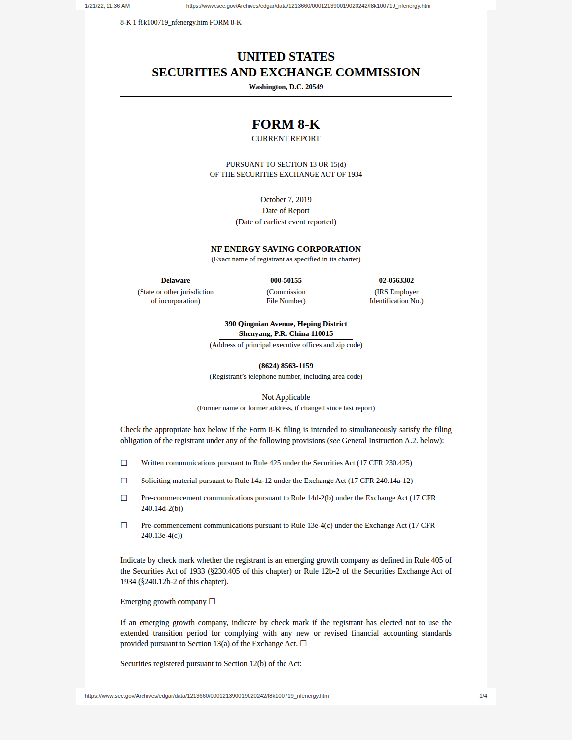1/21/22, 11:36 AM https://www.sec.gov/Archives/edgar/data/1213660/000121390019020242/f8k100719_nfenergy.htm
8-K 1 f8k100719_nfenergy.htm FORM 8-K
UNITED STATES
SECURITIES AND EXCHANGE COMMISSION
Washington, D.C. 20549
FORM 8-K
CURRENT REPORT
PURSUANT TO SECTION 13 OR 15(d)
OF THE SECURITIES EXCHANGE ACT OF 1934
October 7, 2019
Date of Report
(Date of earliest event reported)
NF ENERGY SAVING CORPORATION
(Exact name of registrant as specified in its charter)
| Delaware | 000-50155 | 02-0563302 |
| (State or other jurisdiction of incorporation) | (Commission File Number) | (IRS Employer Identification No.) |
390 Qingnian Avenue, Heping District
Shenyang, P.R. China 110015
(Address of principal executive offices and zip code)
(8624) 8563-1159
(Registrant’s telephone number, including area code)
Not Applicable
(Former name or former address, if changed since last report)
Check the appropriate box below if the Form 8-K filing is intended to simultaneously satisfy the filing obligation of the registrant under any of the following provisions (see General Instruction A.2. below):
| ☐ | Written communications pursuant to Rule 425 under the Securities Act (17 CFR 230.425) |
| ☐ | Soliciting material pursuant to Rule 14a-12 under the Exchange Act (17 CFR 240.14a-12) |
| ☐ | Pre-commencement communications pursuant to Rule 14d-2(b) under the Exchange Act (17 CFR 240.14d-2(b)) |
| ☐ | Pre-commencement communications pursuant to Rule 13e-4(c) under the Exchange Act (17 CFR 240.13e-4(c)) |
Indicate by check mark whether the registrant is an emerging growth company as defined in Rule 405 of the Securities Act of 1933 (§230.405 of this chapter) or Rule 12b-2 of the Securities Exchange Act of 1934 (§240.12b-2 of this chapter).
Emerging growth company ☐
If an emerging growth company, indicate by check mark if the registrant has elected not to use the extended transition period for complying with any new or revised financial accounting standards provided pursuant to Section 13(a) of the Exchange Act. ☐
Securities registered pursuant to Section 12(b) of the Act:
https://www.sec.gov/Archives/edgar/data/1213660/000121390019020242/f8k100719_nfenergy.htm 1/4